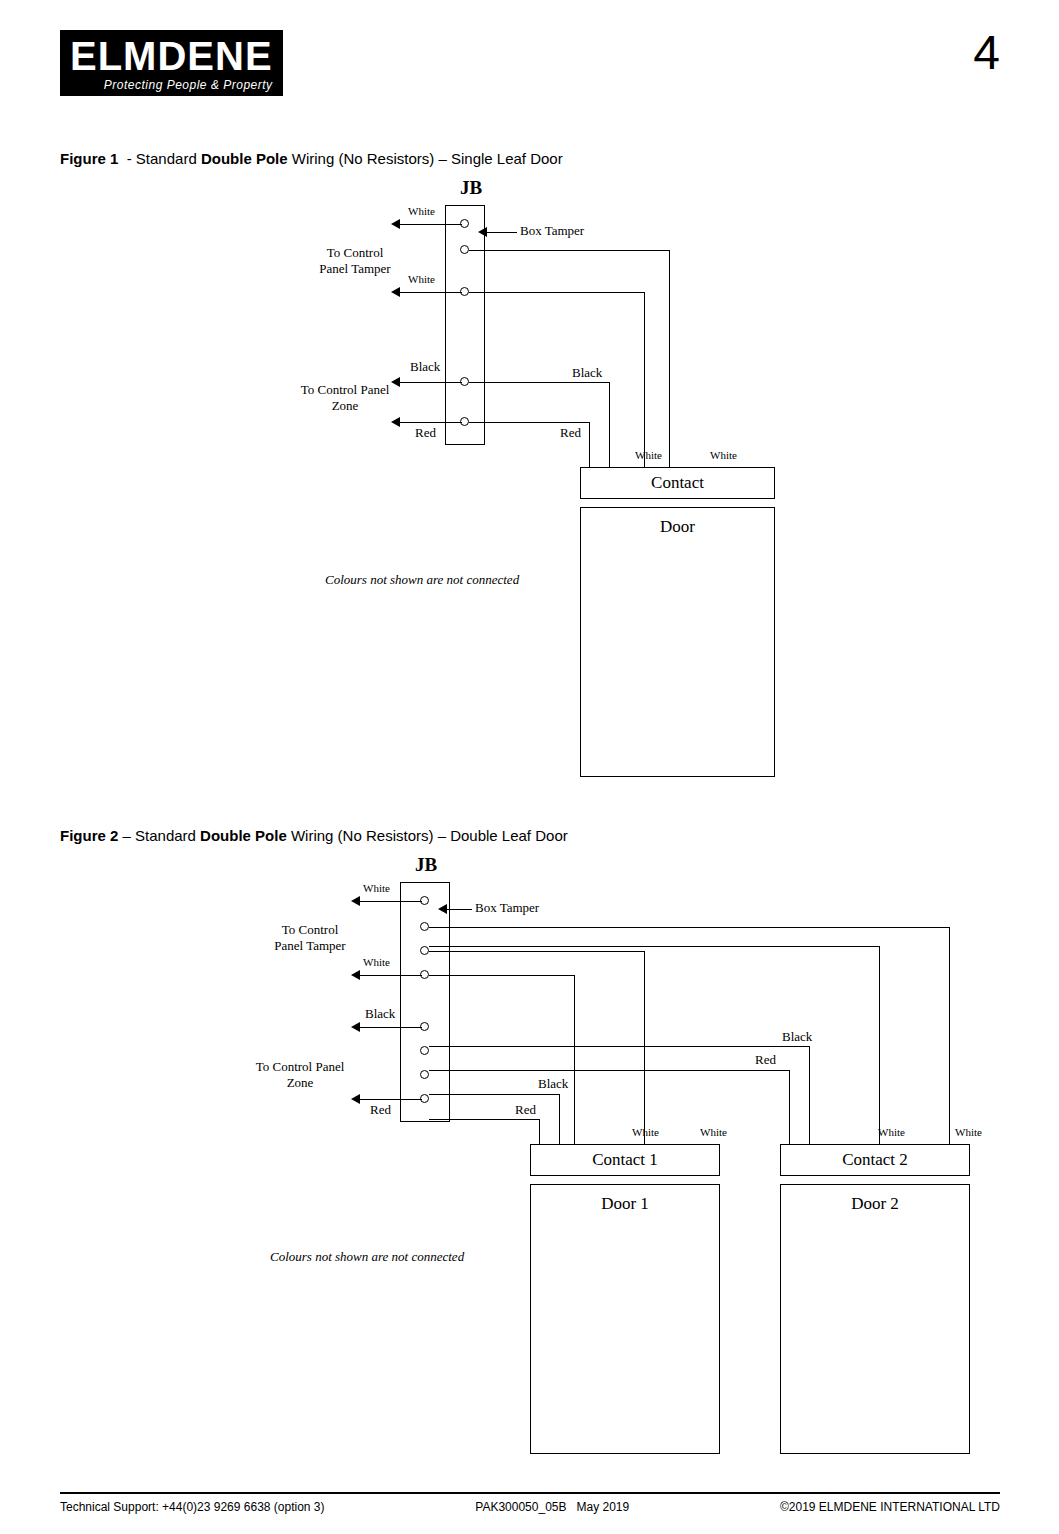ELMDENE Protecting People & Property
4
Figure 1 - Standard Double Pole Wiring (No Resistors) – Single Leaf Door
JB
Box Tamper
White
White
To Control
Panel Tamper
Black
Red
To Control Panel
Zone
Contact
Door
Black
Red
White
White
Colours not shown are not connected
Figure 2 – Standard Double Pole Wiring (No Resistors) – Double Leaf Door
JB
Box Tamper
White
White
To Control
Panel Tamper
Black
Red
To Control Panel
Zone
Contact 1
Contact 2
Door 1
Door 2
Black
Red
White
White
Black
Red
White
White
Colours not shown are not connected
Technical Support: +44(0)23 9269 6638 (option 3) PAK300050_05B May 2019 ©2019 ELMDENE INTERNATIONAL LTD